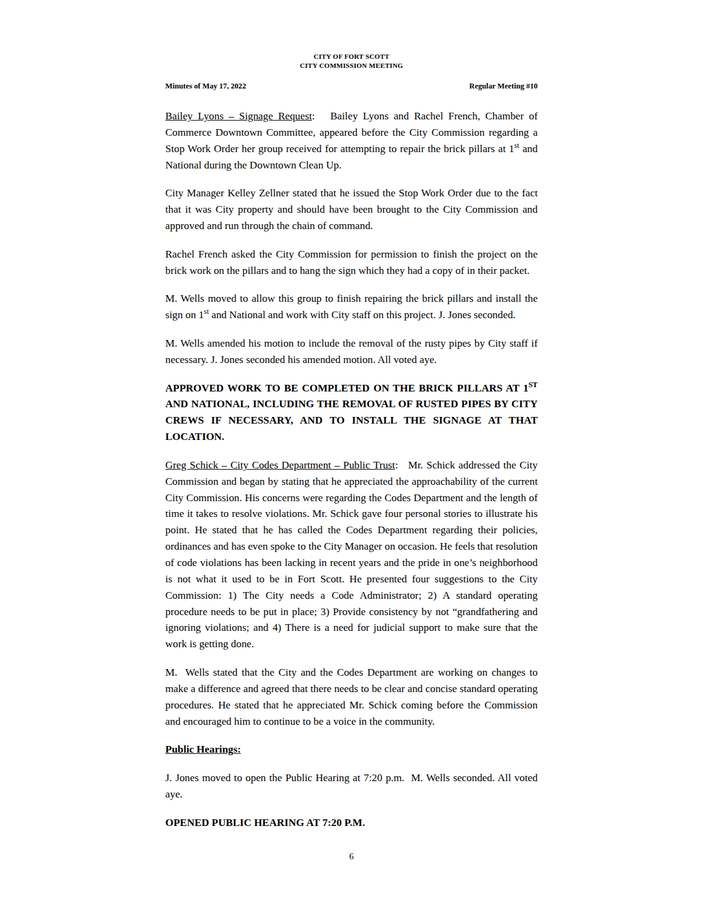CITY OF FORT SCOTT
CITY COMMISSION MEETING
Minutes of May 17, 2022 Regular Meeting #10
Bailey Lyons – Signage Request: Bailey Lyons and Rachel French, Chamber of Commerce Downtown Committee, appeared before the City Commission regarding a Stop Work Order her group received for attempting to repair the brick pillars at 1st and National during the Downtown Clean Up.
City Manager Kelley Zellner stated that he issued the Stop Work Order due to the fact that it was City property and should have been brought to the City Commission and approved and run through the chain of command.
Rachel French asked the City Commission for permission to finish the project on the brick work on the pillars and to hang the sign which they had a copy of in their packet.
M. Wells moved to allow this group to finish repairing the brick pillars and install the sign on 1st and National and work with City staff on this project. J. Jones seconded.
M. Wells amended his motion to include the removal of the rusty pipes by City staff if necessary. J. Jones seconded his amended motion. All voted aye.
Approved work to be completed on the brick pillars at 1st and National, including the removal of rusted pipes by City crews if necessary, and to install the signage at that location.
Greg Schick – City Codes Department – Public Trust: Mr. Schick addressed the City Commission and began by stating that he appreciated the approachability of the current City Commission. His concerns were regarding the Codes Department and the length of time it takes to resolve violations. Mr. Schick gave four personal stories to illustrate his point. He stated that he has called the Codes Department regarding their policies, ordinances and has even spoke to the City Manager on occasion. He feels that resolution of code violations has been lacking in recent years and the pride in one’s neighborhood is not what it used to be in Fort Scott. He presented four suggestions to the City Commission: 1) The City needs a Code Administrator; 2) A standard operating procedure needs to be put in place; 3) Provide consistency by not “grandfathering and ignoring violations; and 4) There is a need for judicial support to make sure that the work is getting done.
M. Wells stated that the City and the Codes Department are working on changes to make a difference and agreed that there needs to be clear and concise standard operating procedures. He stated that he appreciated Mr. Schick coming before the Commission and encouraged him to continue to be a voice in the community.
Public Hearings:
J. Jones moved to open the Public Hearing at 7:20 p.m. M. Wells seconded. All voted aye.
Opened Public Hearing at 7:20 p.m.
6